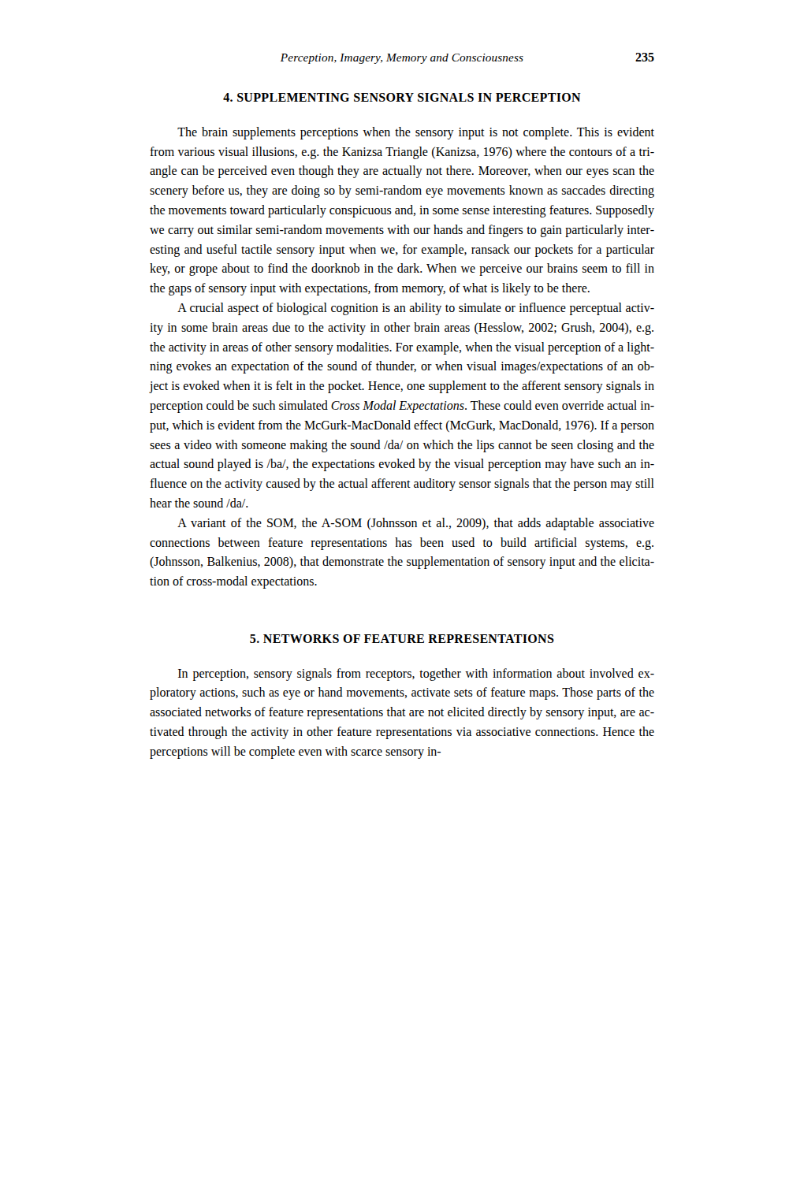Perception, Imagery, Memory and Consciousness 235
4. Supplementing Sensory Signals in Perception
The brain supplements perceptions when the sensory input is not complete. This is evident from various visual illusions, e.g. the Kanizsa Triangle (Kanizsa, 1976) where the contours of a triangle can be perceived even though they are actually not there. Moreover, when our eyes scan the scenery before us, they are doing so by semi-random eye movements known as saccades directing the movements toward particularly conspicuous and, in some sense interesting features. Supposedly we carry out similar semi-random movements with our hands and fingers to gain particularly interesting and useful tactile sensory input when we, for example, ransack our pockets for a particular key, or grope about to find the doorknob in the dark. When we perceive our brains seem to fill in the gaps of sensory input with expectations, from memory, of what is likely to be there.
A crucial aspect of biological cognition is an ability to simulate or influence perceptual activity in some brain areas due to the activity in other brain areas (Hesslow, 2002; Grush, 2004), e.g. the activity in areas of other sensory modalities. For example, when the visual perception of a lightning evokes an expectation of the sound of thunder, or when visual images/expectations of an object is evoked when it is felt in the pocket. Hence, one supplement to the afferent sensory signals in perception could be such simulated Cross Modal Expectations. These could even override actual input, which is evident from the McGurk-MacDonald effect (McGurk, MacDonald, 1976). If a person sees a video with someone making the sound /da/ on which the lips cannot be seen closing and the actual sound played is /ba/, the expectations evoked by the visual perception may have such an influence on the activity caused by the actual afferent auditory sensor signals that the person may still hear the sound /da/.
A variant of the SOM, the A-SOM (Johnsson et al., 2009), that adds adaptable associative connections between feature representations has been used to build artificial systems, e.g. (Johnsson, Balkenius, 2008), that demonstrate the supplementation of sensory input and the elicitation of cross-modal expectations.
5. Networks of Feature Representations
In perception, sensory signals from receptors, together with information about involved exploratory actions, such as eye or hand movements, activate sets of feature maps. Those parts of the associated networks of feature representations that are not elicited directly by sensory input, are activated through the activity in other feature representations via associative connections. Hence the perceptions will be complete even with scarce sensory in-